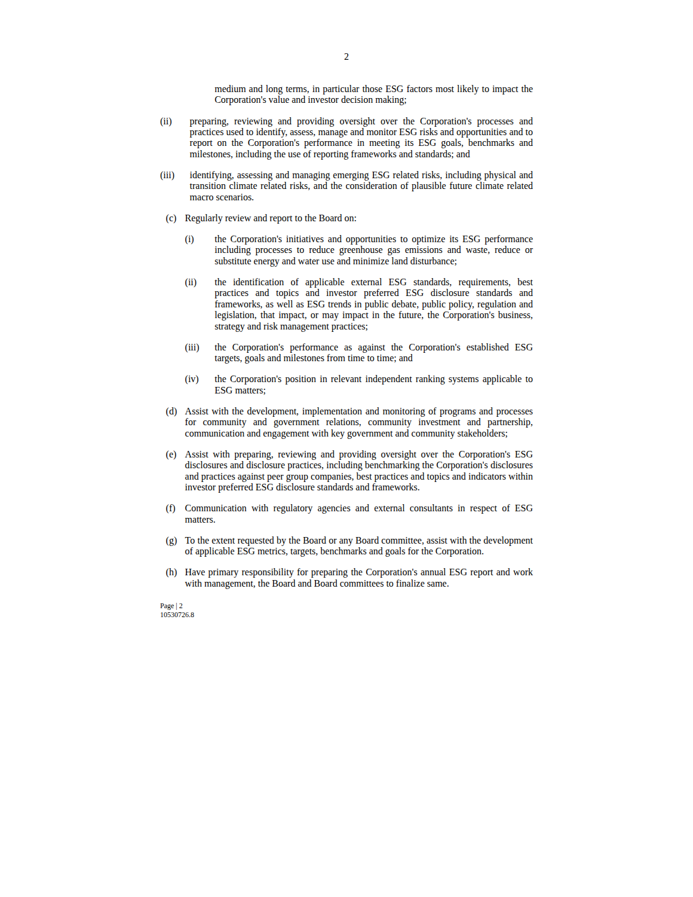2
medium and long terms, in particular those ESG factors most likely to impact the Corporation's value and investor decision making;
(ii) preparing, reviewing and providing oversight over the Corporation's processes and practices used to identify, assess, manage and monitor ESG risks and opportunities and to report on the Corporation's performance in meeting its ESG goals, benchmarks and milestones, including the use of reporting frameworks and standards; and
(iii) identifying, assessing and managing emerging ESG related risks, including physical and transition climate related risks, and the consideration of plausible future climate related macro scenarios.
(c) Regularly review and report to the Board on:
(i) the Corporation's initiatives and opportunities to optimize its ESG performance including processes to reduce greenhouse gas emissions and waste, reduce or substitute energy and water use and minimize land disturbance;
(ii) the identification of applicable external ESG standards, requirements, best practices and topics and investor preferred ESG disclosure standards and frameworks, as well as ESG trends in public debate, public policy, regulation and legislation, that impact, or may impact in the future, the Corporation's business, strategy and risk management practices;
(iii) the Corporation's performance as against the Corporation's established ESG targets, goals and milestones from time to time; and
(iv) the Corporation's position in relevant independent ranking systems applicable to ESG matters;
(d) Assist with the development, implementation and monitoring of programs and processes for community and government relations, community investment and partnership, communication and engagement with key government and community stakeholders;
(e) Assist with preparing, reviewing and providing oversight over the Corporation's ESG disclosures and disclosure practices, including benchmarking the Corporation's disclosures and practices against peer group companies, best practices and topics and indicators within investor preferred ESG disclosure standards and frameworks.
(f) Communication with regulatory agencies and external consultants in respect of ESG matters.
(g) To the extent requested by the Board or any Board committee, assist with the development of applicable ESG metrics, targets, benchmarks and goals for the Corporation.
(h) Have primary responsibility for preparing the Corporation's annual ESG report and work with management, the Board and Board committees to finalize same.
Page | 2
10530726.8